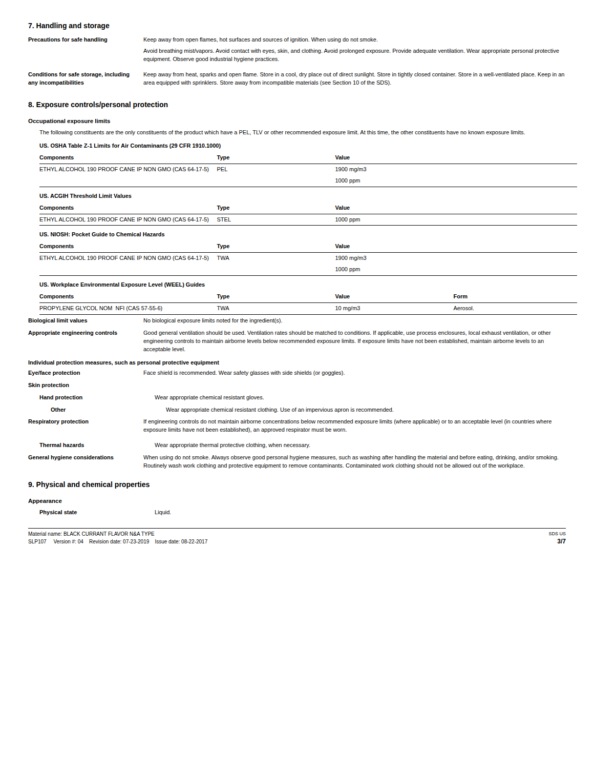7. Handling and storage
Precautions for safe handling
Keep away from open flames, hot surfaces and sources of ignition. When using do not smoke.
Avoid breathing mist/vapors. Avoid contact with eyes, skin, and clothing. Avoid prolonged exposure. Provide adequate ventilation. Wear appropriate personal protective equipment. Observe good industrial hygiene practices.
Conditions for safe storage, including any incompatibilities
Keep away from heat, sparks and open flame. Store in a cool, dry place out of direct sunlight. Store in tightly closed container. Store in a well-ventilated place. Keep in an area equipped with sprinklers. Store away from incompatible materials (see Section 10 of the SDS).
8. Exposure controls/personal protection
Occupational exposure limits
The following constituents are the only constituents of the product which have a PEL, TLV or other recommended exposure limit. At this time, the other constituents have no known exposure limits.
US. OSHA Table Z-1 Limits for Air Contaminants (29 CFR 1910.1000)
| Components | Type | Value | |
| --- | --- | --- | --- |
| ETHYL ALCOHOL 190 PROOF CANE IP NON GMO (CAS 64-17-5) | PEL | 1900 mg/m3 | |
| | | 1000 ppm | |
US. ACGIH Threshold Limit Values
| Components | Type | Value | |
| --- | --- | --- | --- |
| ETHYL ALCOHOL 190 PROOF CANE IP NON GMO (CAS 64-17-5) | STEL | 1000 ppm | |
US. NIOSH: Pocket Guide to Chemical Hazards
| Components | Type | Value | |
| --- | --- | --- | --- |
| ETHYL ALCOHOL 190 PROOF CANE IP NON GMO (CAS 64-17-5) | TWA | 1900 mg/m3 | |
| | | 1000 ppm | |
US. Workplace Environmental Exposure Level (WEEL) Guides
| Components | Type | Value | Form |
| --- | --- | --- | --- |
| PROPYLENE GLYCOL NOM NFI (CAS 57-55-6) | TWA | 10 mg/m3 | Aerosol. |
Biological limit values
No biological exposure limits noted for the ingredient(s).
Appropriate engineering controls
Good general ventilation should be used. Ventilation rates should be matched to conditions. If applicable, use process enclosures, local exhaust ventilation, or other engineering controls to maintain airborne levels below recommended exposure limits. If exposure limits have not been established, maintain airborne levels to an acceptable level.
Individual protection measures, such as personal protective equipment
Eye/face protection
Face shield is recommended. Wear safety glasses with side shields (or goggles).
Skin protection
Hand protection
Wear appropriate chemical resistant gloves.
Other
Wear appropriate chemical resistant clothing. Use of an impervious apron is recommended.
Respiratory protection
If engineering controls do not maintain airborne concentrations below recommended exposure limits (where applicable) or to an acceptable level (in countries where exposure limits have not been established), an approved respirator must be worn.
Thermal hazards
Wear appropriate thermal protective clothing, when necessary.
General hygiene considerations
When using do not smoke. Always observe good personal hygiene measures, such as washing after handling the material and before eating, drinking, and/or smoking. Routinely wash work clothing and protective equipment to remove contaminants. Contaminated work clothing should not be allowed out of the workplace.
9. Physical and chemical properties
Appearance
Physical state
Liquid.
Material name: BLACK CURRANT FLAVOR N&A TYPE
SLP107 Version #: 04 Revision date: 07-23-2019 Issue date: 08-22-2017
SDS US
3/7